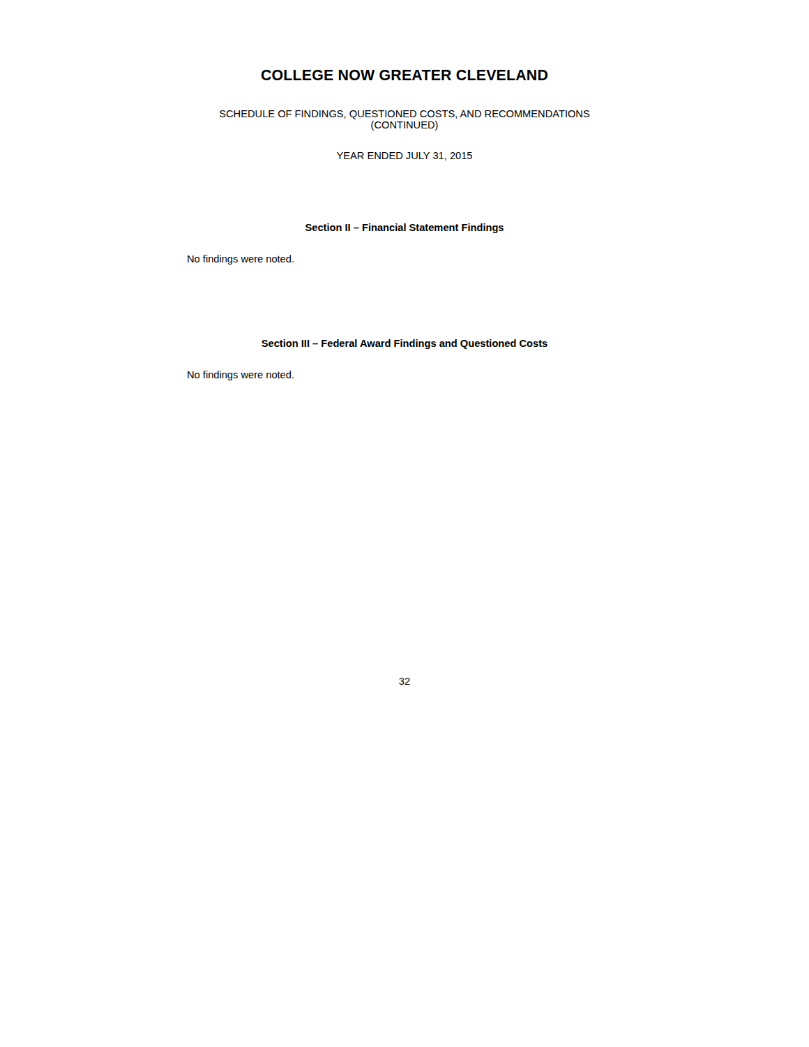COLLEGE NOW GREATER CLEVELAND
SCHEDULE OF FINDINGS, QUESTIONED COSTS, AND RECOMMENDATIONS (CONTINUED)
YEAR ENDED JULY 31, 2015
Section II – Financial Statement Findings
No findings were noted.
Section III – Federal Award Findings and Questioned Costs
No findings were noted.
32